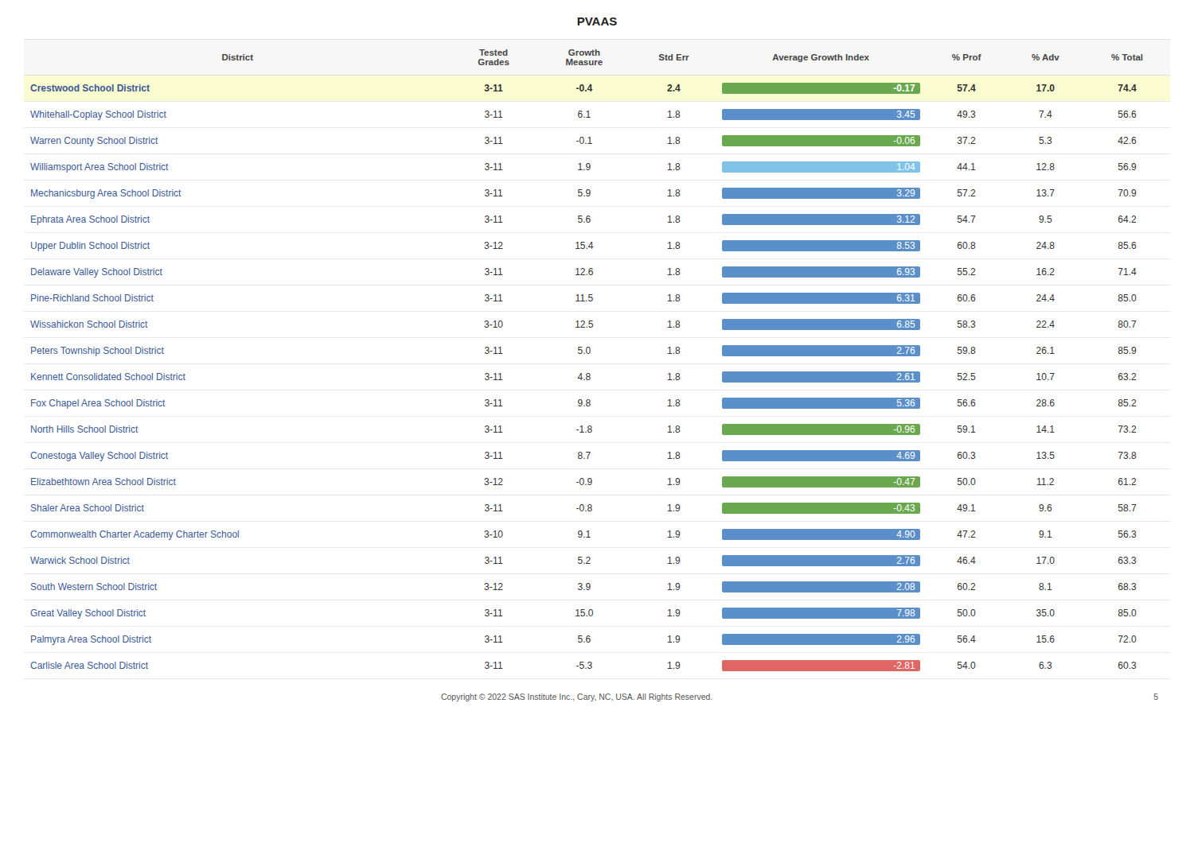PVAAS
| District | Tested Grades | Growth Measure | Std Err | Average Growth Index | % Prof | % Adv | % Total |
| --- | --- | --- | --- | --- | --- | --- | --- |
| Crestwood School District | 3-11 | -0.4 | 2.4 | -0.17 | 57.4 | 17.0 | 74.4 |
| Whitehall-Coplay School District | 3-11 | 6.1 | 1.8 | 3.45 | 49.3 | 7.4 | 56.6 |
| Warren County School District | 3-11 | -0.1 | 1.8 | -0.06 | 37.2 | 5.3 | 42.6 |
| Williamsport Area School District | 3-11 | 1.9 | 1.8 | 1.04 | 44.1 | 12.8 | 56.9 |
| Mechanicsburg Area School District | 3-11 | 5.9 | 1.8 | 3.29 | 57.2 | 13.7 | 70.9 |
| Ephrata Area School District | 3-11 | 5.6 | 1.8 | 3.12 | 54.7 | 9.5 | 64.2 |
| Upper Dublin School District | 3-12 | 15.4 | 1.8 | 8.53 | 60.8 | 24.8 | 85.6 |
| Delaware Valley School District | 3-11 | 12.6 | 1.8 | 6.93 | 55.2 | 16.2 | 71.4 |
| Pine-Richland School District | 3-11 | 11.5 | 1.8 | 6.31 | 60.6 | 24.4 | 85.0 |
| Wissahickon School District | 3-10 | 12.5 | 1.8 | 6.85 | 58.3 | 22.4 | 80.7 |
| Peters Township School District | 3-11 | 5.0 | 1.8 | 2.76 | 59.8 | 26.1 | 85.9 |
| Kennett Consolidated School District | 3-11 | 4.8 | 1.8 | 2.61 | 52.5 | 10.7 | 63.2 |
| Fox Chapel Area School District | 3-11 | 9.8 | 1.8 | 5.36 | 56.6 | 28.6 | 85.2 |
| North Hills School District | 3-11 | -1.8 | 1.8 | -0.96 | 59.1 | 14.1 | 73.2 |
| Conestoga Valley School District | 3-11 | 8.7 | 1.8 | 4.69 | 60.3 | 13.5 | 73.8 |
| Elizabethtown Area School District | 3-12 | -0.9 | 1.9 | -0.47 | 50.0 | 11.2 | 61.2 |
| Shaler Area School District | 3-11 | -0.8 | 1.9 | -0.43 | 49.1 | 9.6 | 58.7 |
| Commonwealth Charter Academy Charter School | 3-10 | 9.1 | 1.9 | 4.90 | 47.2 | 9.1 | 56.3 |
| Warwick School District | 3-11 | 5.2 | 1.9 | 2.76 | 46.4 | 17.0 | 63.3 |
| South Western School District | 3-12 | 3.9 | 1.9 | 2.08 | 60.2 | 8.1 | 68.3 |
| Great Valley School District | 3-11 | 15.0 | 1.9 | 7.98 | 50.0 | 35.0 | 85.0 |
| Palmyra Area School District | 3-11 | 5.6 | 1.9 | 2.96 | 56.4 | 15.6 | 72.0 |
| Carlisle Area School District | 3-11 | -5.3 | 1.9 | -2.81 | 54.0 | 6.3 | 60.3 |
Copyright © 2022 SAS Institute Inc., Cary, NC, USA. All Rights Reserved. 5